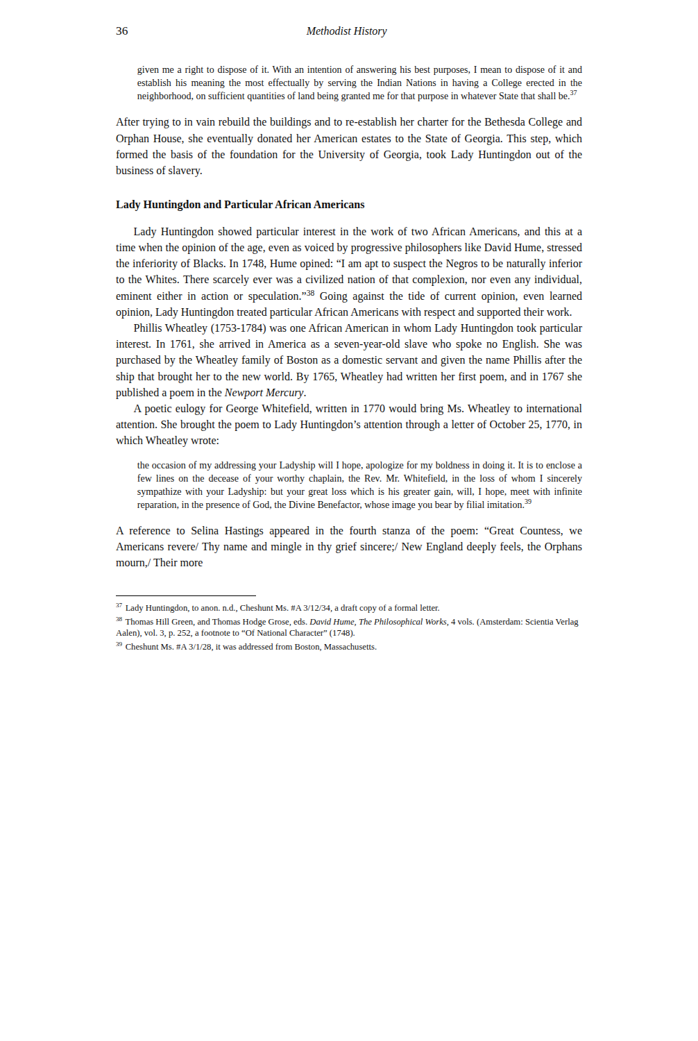36 Methodist History
given me a right to dispose of it. With an intention of answering his best purposes, I mean to dispose of it and establish his meaning the most effectually by serving the Indian Nations in having a College erected in the neighborhood, on sufficient quantities of land being granted me for that purpose in whatever State that shall be.37
After trying to in vain rebuild the buildings and to re-establish her charter for the Bethesda College and Orphan House, she eventually donated her American estates to the State of Georgia. This step, which formed the basis of the foundation for the University of Georgia, took Lady Huntingdon out of the business of slavery.
Lady Huntingdon and Particular African Americans
Lady Huntingdon showed particular interest in the work of two African Americans, and this at a time when the opinion of the age, even as voiced by progressive philosophers like David Hume, stressed the inferiority of Blacks. In 1748, Hume opined: “I am apt to suspect the Negros to be naturally inferior to the Whites. There scarcely ever was a civilized nation of that complexion, nor even any individual, eminent either in action or speculation.”38 Going against the tide of current opinion, even learned opinion, Lady Huntingdon treated particular African Americans with respect and supported their work.
Phillis Wheatley (1753-1784) was one African American in whom Lady Huntingdon took particular interest. In 1761, she arrived in America as a seven-year-old slave who spoke no English. She was purchased by the Wheatley family of Boston as a domestic servant and given the name Phillis after the ship that brought her to the new world. By 1765, Wheatley had written her first poem, and in 1767 she published a poem in the Newport Mercury.
A poetic eulogy for George Whitefield, written in 1770 would bring Ms. Wheatley to international attention. She brought the poem to Lady Huntingdon’s attention through a letter of October 25, 1770, in which Wheatley wrote:
the occasion of my addressing your Ladyship will I hope, apologize for my boldness in doing it. It is to enclose a few lines on the decease of your worthy chaplain, the Rev. Mr. Whitefield, in the loss of whom I sincerely sympathize with your Ladyship: but your great loss which is his greater gain, will, I hope, meet with infinite reparation, in the presence of God, the Divine Benefactor, whose image you bear by filial imitation.39
A reference to Selina Hastings appeared in the fourth stanza of the poem: “Great Countess, we Americans revere/ Thy name and mingle in thy grief sincere;/ New England deeply feels, the Orphans mourn,/ Their more
37 Lady Huntingdon, to anon. n.d., Cheshunt Ms. #A 3/12/34, a draft copy of a formal letter.
38 Thomas Hill Green, and Thomas Hodge Grose, eds. David Hume, The Philosophical Works, 4 vols. (Amsterdam: Scientia Verlag Aalen), vol. 3, p. 252, a footnote to “Of National Character” (1748).
39 Cheshunt Ms. #A 3/1/28, it was addressed from Boston, Massachusetts.